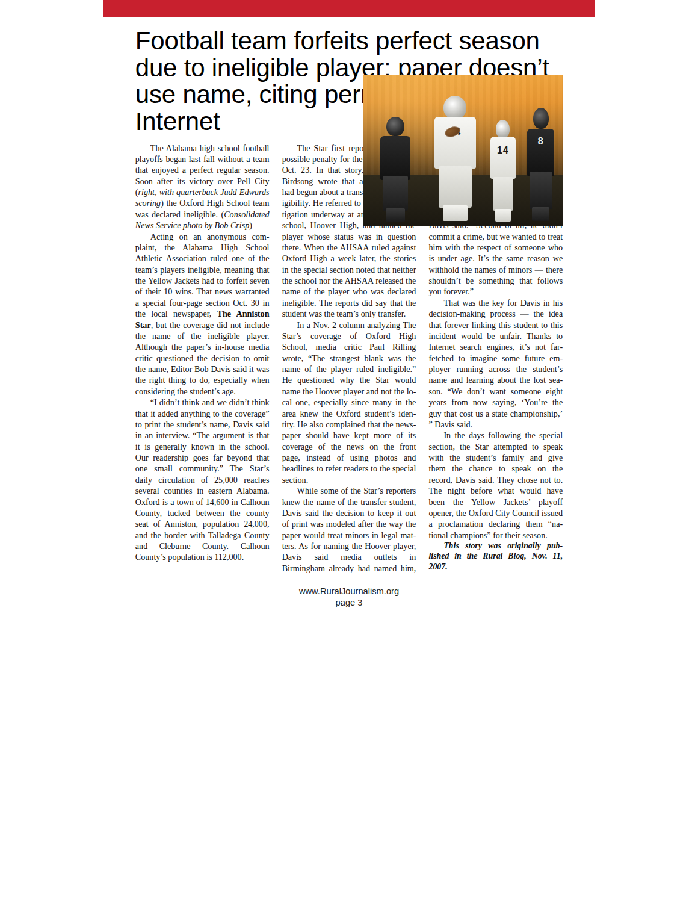Football team forfeits perfect season due to ineligible player; paper doesn’t use name, citing permanence of the Internet
14
14
8
The Alabama high school football playoffs began last fall without a team that enjoyed a perfect regular season. Soon after its victory over Pell City (right, with quarterback Judd Edwards scoring) the Oxford High School team was declared ineligible. (Consolidated News Service photo by Bob Crisp)
Acting on an anonymous complaint, the Alabama High School Athletic Association ruled one of the team’s players ineligible, meaning that the Yellow Jackets had to forfeit seven of their 10 wins. That news warranted a special four-page section Oct. 30 in the local newspaper, The Anniston Star, but the coverage did not include the name of the ineligible player. Although the paper’s in-house media critic questioned the decision to omit the name, Editor Bob Davis said it was the right thing to do, especially when considering the student’s age.
“I didn’t think and we didn’t think that it added anything to the coverage” to print the student’s name, Davis said in an interview. “The argument is that it is generally known in the school. Our readership goes far beyond that one small community.” The Star’s daily circulation of 25,000 reaches several counties in eastern Alabama. Oxford is a town of 14,600 in Calhoun County, tucked between the county seat of Anniston, population 24,000, and the border with Talladega County and Cleburne County. Calhoun County’s population is 112,000.
The Star first reported news of a possible penalty for the Yellow Jackets Oct. 23. In that story, reporter Nick Birdsong wrote that an investigation had begun about a transfer student’s eligibility. He referred to a similar investigation underway at another Alabama school, Hoover High, and named the player whose status was in question there. When the AHSAA ruled against Oxford High a week later, the stories in the special section noted that neither the school nor the AHSAA released the name of the player who was declared ineligible. The reports did say that the student was the team’s only transfer.
In a Nov. 2 column analyzing The Star’s coverage of Oxford High School, media critic Paul Rilling wrote, “The strangest blank was the name of the player ruled ineligible.” He questioned why the Star would name the Hoover player and not the local one, especially since many in the area knew the Oxford student’s identity. He also complained that the newspaper should have kept more of its coverage of the news on the front page, instead of using photos and headlines to refer readers to the special section.
While some of the Star’s reporters knew the name of the transfer student, Davis said the decision to keep it out of print was modeled after the way the paper would treat minors in legal matters. As for naming the Hoover player, Davis said media outlets in Birmingham already had named him, so the Star followed suit. Hoover is a Birmingham suburb about 70 miles west of Anniston. Its football team has been profiled in the MTV reality show, “Two-A-Days.”
In the case of the Oxford student, “The identity was mostly unknown,” Davis said. “Second of all, he didn’t commit a crime, but we wanted to treat him with the respect of someone who is under age. It’s the same reason we withhold the names of minors — there shouldn’t be something that follows you forever.”
That was the key for Davis in his decision-making process — the idea that forever linking this student to this incident would be unfair. Thanks to Internet search engines, it’s not far-fetched to imagine some future employer running across the student’s name and learning about the lost season. “We don’t want someone eight years from now saying, ‘You’re the guy that cost us a state championship,’ ” Davis said.
In the days following the special section, the Star attempted to speak with the student’s family and give them the chance to speak on the record, Davis said. They chose not to. The night before what would have been the Yellow Jackets’ playoff opener, the Oxford City Council issued a proclamation declaring them “national champions” for their season.
This story was originally published in the Rural Blog, Nov. 11, 2007.
www.RuralJournalism.org
page 3